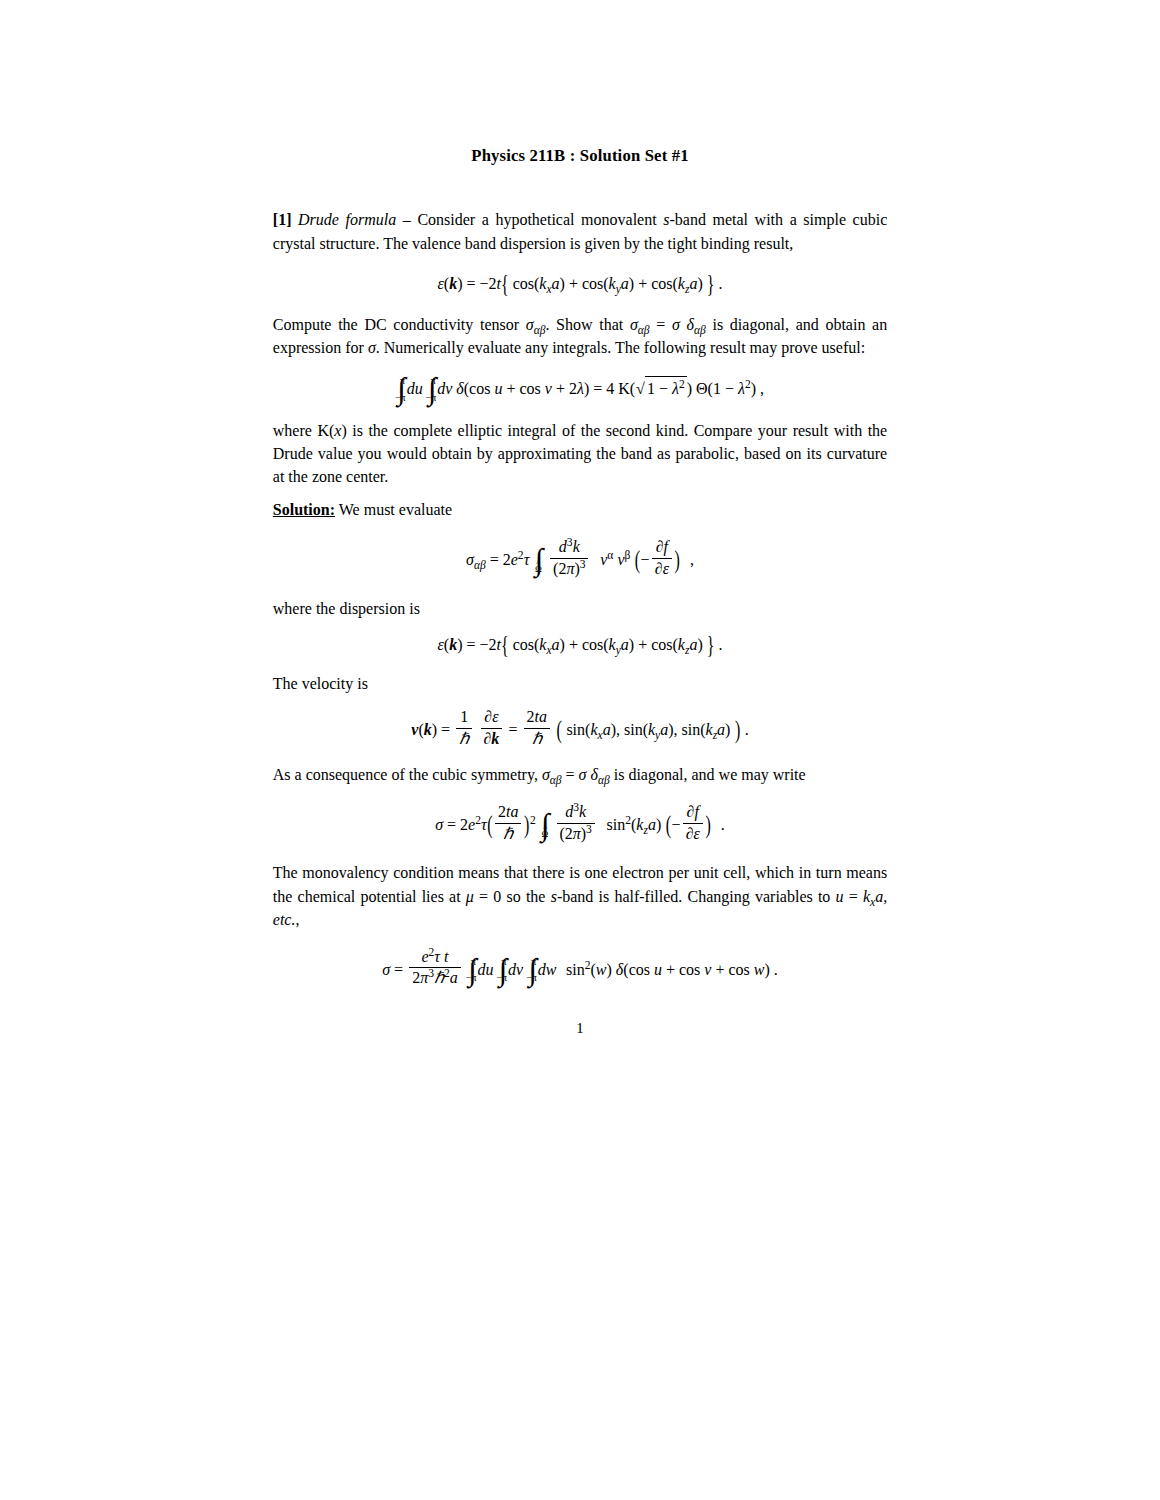Physics 211B : Solution Set #1
[1] Drude formula – Consider a hypothetical monovalent s-band metal with a simple cubic crystal structure. The valence band dispersion is given by the tight binding result,
ε(k) = −2t{ cos(kxa) + cos(kya) + cos(kza) } .
Compute the DC conductivity tensor σαβ. Show that σαβ = σ δαβ is diagonal, and obtain an expression for σ. Numerically evaluate any integrals. The following result may prove useful:
π∫−π du π∫−π dv δ(cos u + cos v + 2λ) = 4 K(√1 − λ2) Θ(1 − λ2) ,
where K(x) is the complete elliptic integral of the second kind. Compare your result with the Drude value you would obtain by approximating the band as parabolic, based on its curvature at the zone center.
Solution: We must evaluate
σαβ = 2e2τ ∫Ω d3k(2π)3 vα vβ (−∂f∂ε) ,
where the dispersion is
ε(k) = −2t{ cos(kxa) + cos(kya) + cos(kza) } .
The velocity is
v(k) = 1 ℏ ∂ε∂k = 2ta ℏ ( sin(kxa), sin(kya), sin(kza) ) .
As a consequence of the cubic symmetry, σαβ = σ δαβ is diagonal, and we may write
σ = 2e2τ(2ta ℏ)2 ∫Ω d3k(2π)3 sin2(kza) (−∂f∂ε) .
The monovalency condition means that there is one electron per unit cell, which in turn means the chemical potential lies at μ = 0 so the s-band is half-filled. Changing variables to u = kxa, etc.,
σ = e2τ t 2π3ℏ2a π∫−π du π∫−π dv π∫−π dw sin2(w) δ(cos u + cos v + cos w) .
1